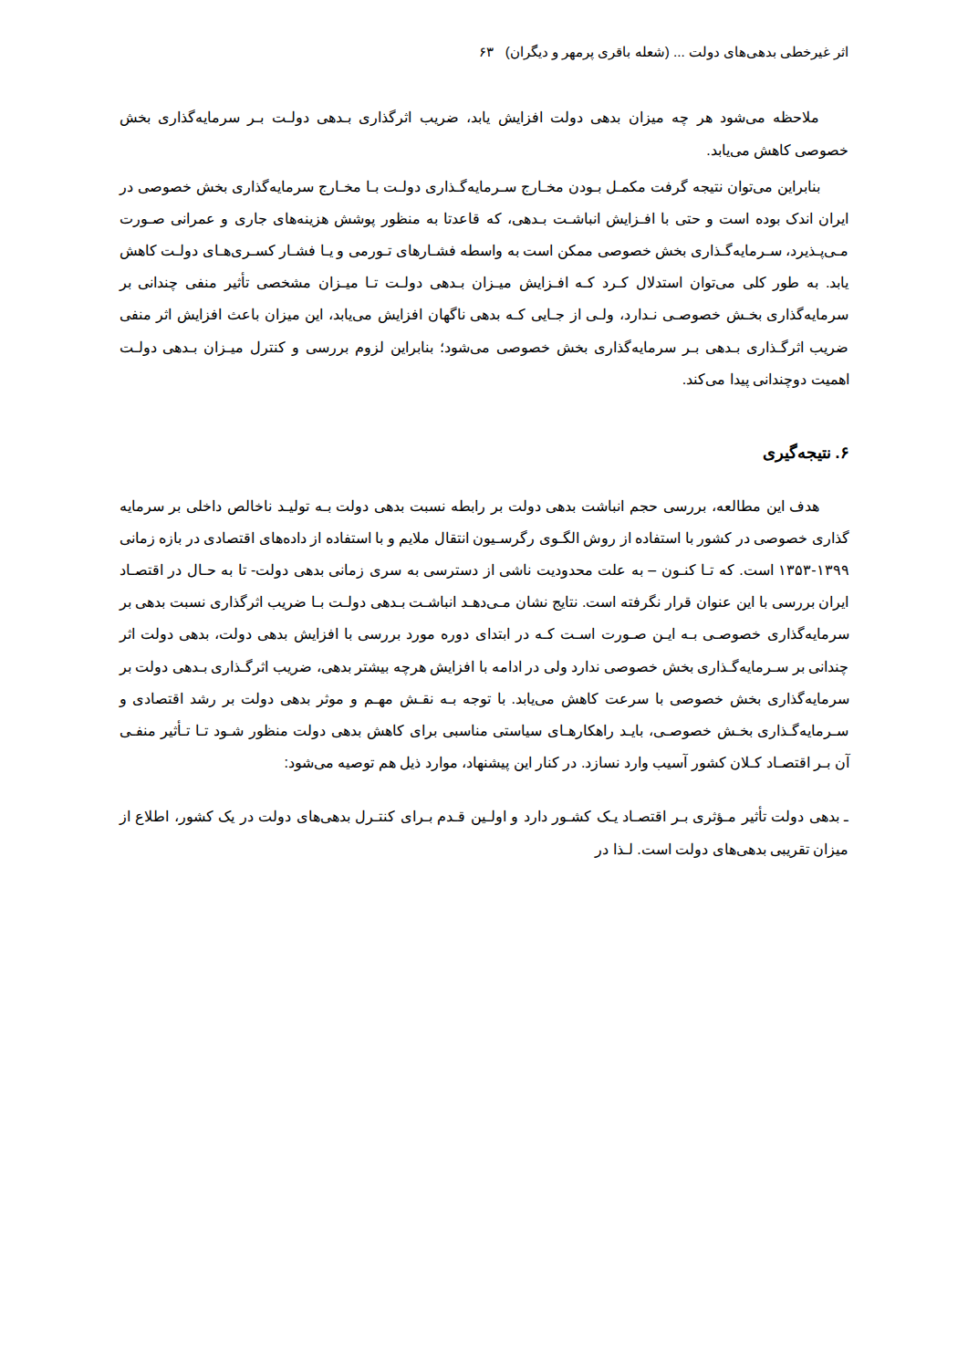اثر غیرخطی بدهی‌های دولت ... (شعله باقری پرمهر و دیگران) ۶۳
ملاحظه می‌شود هر چه میزان بدهی دولت افزایش یابد، ضریب اثرگذاری بـدهی دولـت بـر سرمایه‌گذاری بخش خصوصی کاهش می‌یابد.
بنابراین می‌توان نتیجه گرفت مکمـل بـودن مخـارج سـرمایه‌گـذاری دولـت بـا مخـارج سرمایه‌گذاری بخش خصوصی در ایران اندک بوده است و حتی با افـزایش انباشـت بـدهی، که قاعدتا به منظور پوشش هزینه‌های جاری و عمرانی صـورت مـی‌پـذیرد، سـرمایه‌گـذاری بخش خصوصی ممکن است به واسطه فشـارهای تـورمی و یـا فشـار کسـری‌هـای دولـت کاهش یابد. به طور کلی می‌توان استدلال کـرد کـه افـزایش میـزان بـدهی دولـت تـا میـزان مشخصی تأثیر منفی چندانی بر سرمایه‌گذاری بخـش خصوصـی نـدارد، ولـی از جـایی کـه بدهی ناگهان افزایش می‌یابد، این میزان باعث افزایش اثر منفی ضریب اثرگـذاری بـدهی بـر سرمایه‌گذاری بخش خصوصی می‌شود؛ بنابراین لزوم بررسی و کنترل میـزان بـدهی دولـت اهمیت دوچندانی پیدا می‌کند.
۶. نتیجه‌گیری
هدف این مطالعه، بررسی حجم انباشت بدهی دولت بر رابطه نسبت بدهی دولت بـه تولیـد ناخالص داخلی بر سرمایه گذاری خصوصی در کشور با استفاده از روش الگـوی رگرسـیون انتقال ملایم و با استفاده از داده‌های اقتصادی در بازه زمانی ۱۳۹۹-۱۳۵۳ است. که تـا کنـون – به علت محدودیت ناشی از دسترسی به سری زمانی بدهی دولت- تا به حـال در اقتصـاد ایران بررسی با این عنوان قرار نگرفته است. نتایج نشان مـی‌دهـد انباشـت بـدهی دولـت بـا ضریب اثرگذاری نسبت بدهی بر سرمایه‌گذاری خصوصـی بـه ایـن صـورت اسـت کـه در ابتدای دوره مورد بررسی با افزایش بدهی دولت، بدهی دولت اثر چندانی بر سـرمایه‌گـذاری بخش خصوصی ندارد ولی در ادامه با افزایش هرچه بیشتر بدهی، ضریب اثرگـذاری بـدهی دولت بر سرمایه‌گذاری بخش خصوصی با سرعت کاهش می‌یابد. با توجه بـه نقـش مهـم و موثر بدهی دولت بر رشد اقتصادی و سـرمایه‌گـذاری بخـش خصوصـی، بایـد راهکارهـای سیاستی مناسبی برای کاهش بدهی دولت منظور شـود تـا تـأثیر منفـی آن بـر اقتصـاد کـلان کشور آسیب وارد نسازد. در کنار این پیشنهاد، موارد ذیل هم توصیه می‌شود:
ـ بدهی دولت تأثیر مـؤثری بـر اقتصـاد یـک کشـور دارد و اولـین قـدم بـرای کنتـرل بدهی‌های دولت در یک کشور، اطلاع از میزان تقریبی بدهی‌های دولت است. لـذا در